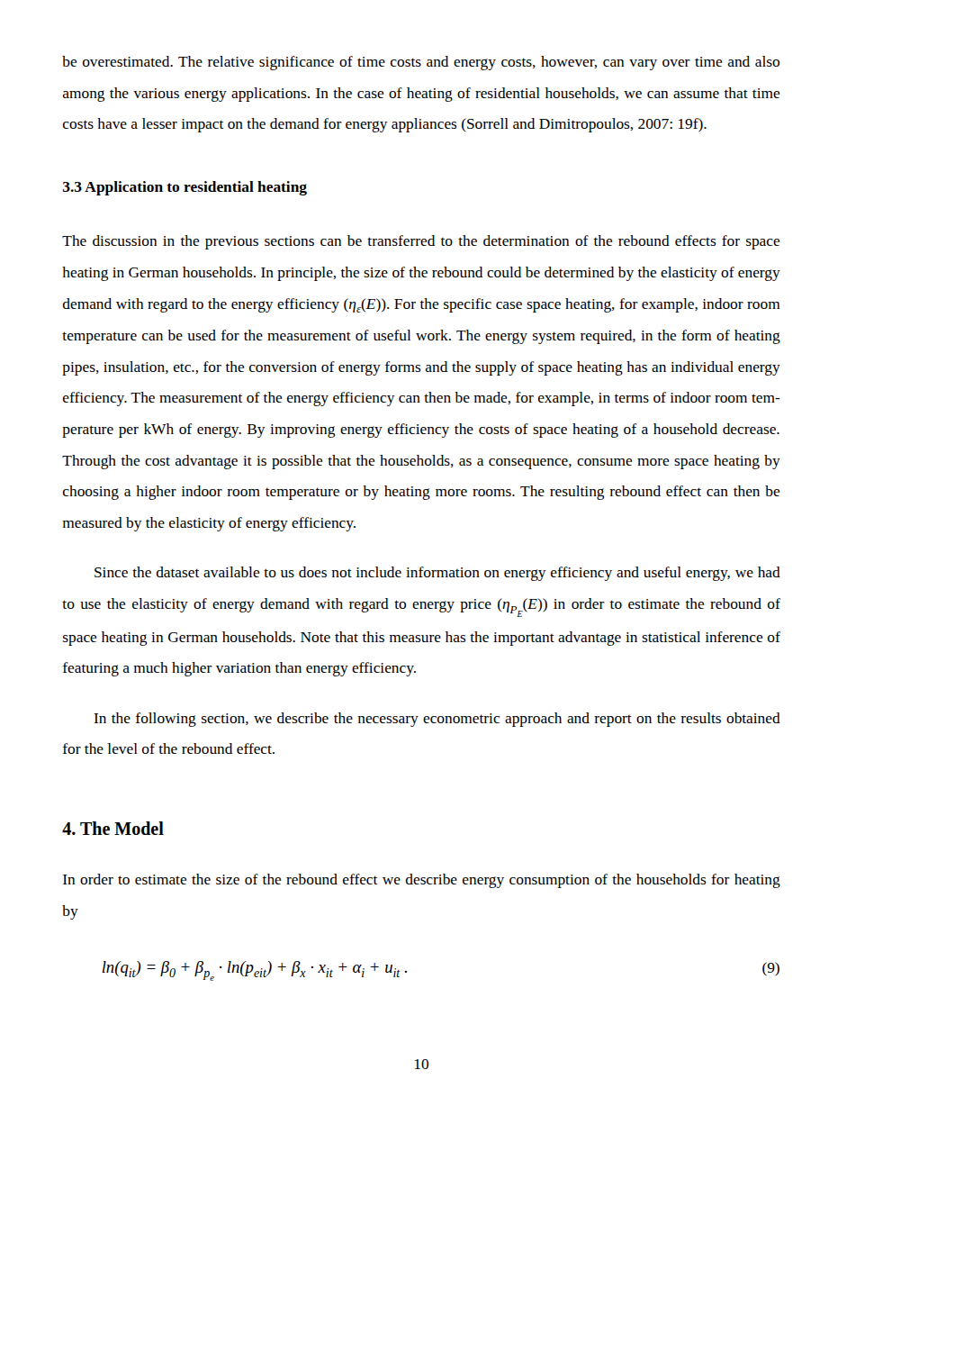be overestimated. The relative significance of time costs and energy costs, however, can vary over time and also among the various energy applications. In the case of heating of residential households, we can assume that time costs have a lesser impact on the demand for energy appliances (Sorrell and Dimitropoulos, 2007: 19f).
3.3 Application to residential heating
The discussion in the previous sections can be transferred to the determination of the rebound effects for space heating in German households. In principle, the size of the rebound could be determined by the elasticity of energy demand with regard to the energy efficiency (ηε(E)). For the specific case space heating, for example, indoor room temperature can be used for the measurement of useful work. The energy system required, in the form of heating pipes, insulation, etc., for the conversion of energy forms and the supply of space heating has an individual energy efficiency. The measurement of the energy efficiency can then be made, for example, in terms of indoor room temperature per kWh of energy. By improving energy efficiency the costs of space heating of a household decrease. Through the cost advantage it is possible that the households, as a consequence, consume more space heating by choosing a higher indoor room temperature or by heating more rooms. The resulting rebound effect can then be measured by the elasticity of energy efficiency.
Since the dataset available to us does not include information on energy efficiency and useful energy, we had to use the elasticity of energy demand with regard to energy price (ηPE(E)) in order to estimate the rebound of space heating in German households. Note that this measure has the important advantage in statistical inference of featuring a much higher variation than energy efficiency.
In the following section, we describe the necessary econometric approach and report on the results obtained for the level of the rebound effect.
4. The Model
In order to estimate the size of the rebound effect we describe energy consumption of the households for heating by
ln(qit) = β0 + βpe · ln(peit) + βx · xit + αi + uit . (9)
10